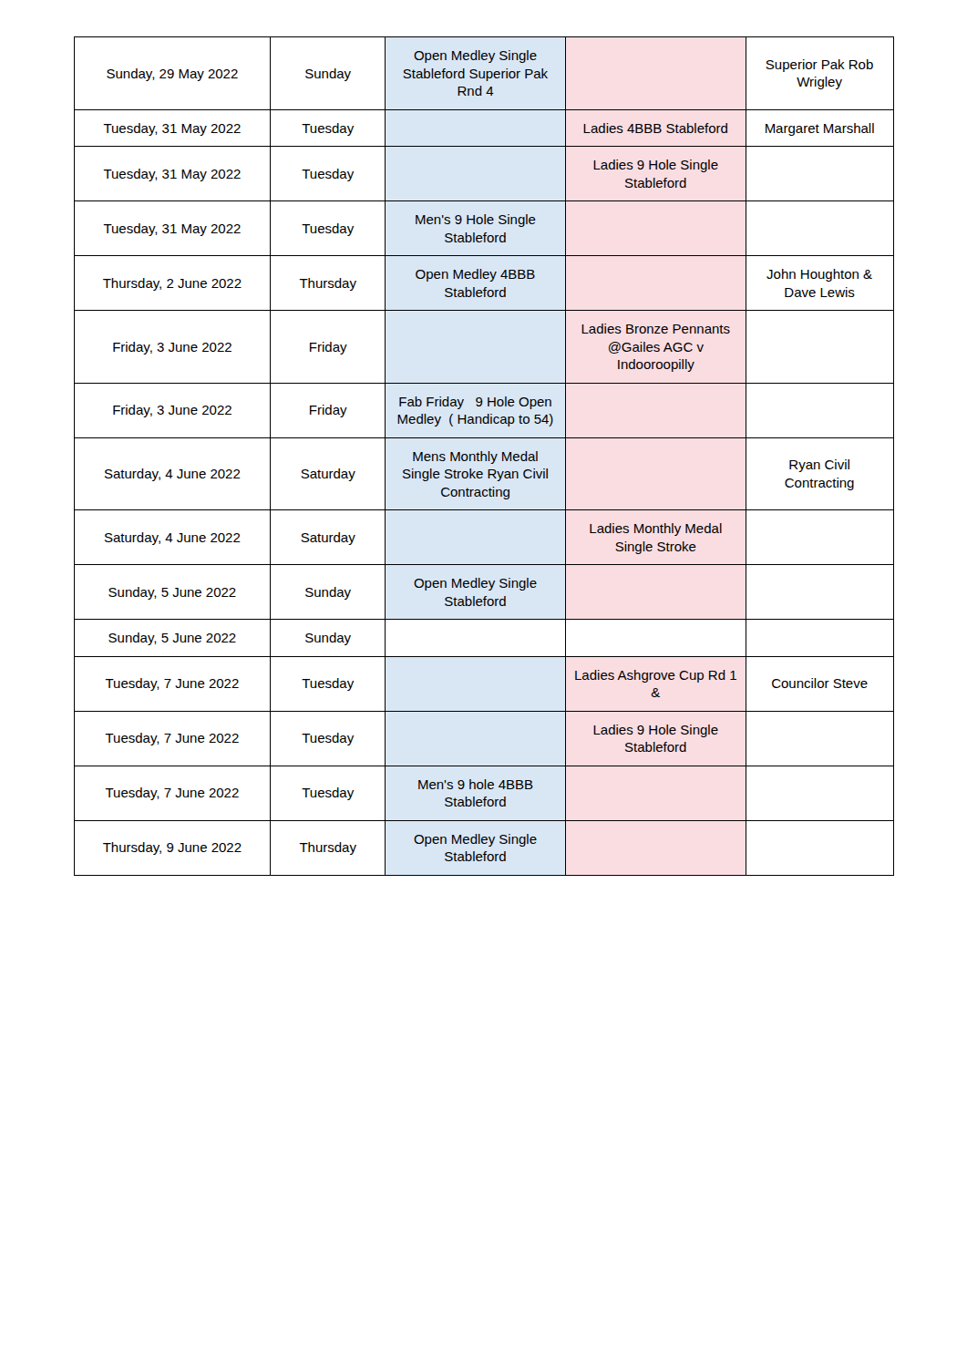| Sunday, 29 May 2022 | Sunday | Open Medley Single Stableford Superior Pak Rnd 4 | | Superior Pak Rob Wrigley |
| Tuesday, 31 May 2022 | Tuesday | | Ladies 4BBB Stableford | Margaret Marshall |
| Tuesday, 31 May 2022 | Tuesday | | Ladies 9 Hole Single Stableford | |
| Tuesday, 31 May 2022 | Tuesday | Men's 9 Hole Single Stableford | | |
| Thursday, 2 June 2022 | Thursday | Open Medley 4BBB Stableford | | John Houghton & Dave Lewis |
| Friday, 3 June 2022 | Friday | | Ladies Bronze Pennants @Gailes AGC v Indooroopilly | |
| Friday, 3 June 2022 | Friday | Fab Friday 9 Hole Open Medley ( Handicap to 54) | | |
| Saturday, 4 June 2022 | Saturday | Mens Monthly Medal Single Stroke Ryan Civil Contracting | | Ryan Civil Contracting |
| Saturday, 4 June 2022 | Saturday | | Ladies Monthly Medal Single Stroke | |
| Sunday, 5 June 2022 | Sunday | Open Medley Single Stableford | | |
| Sunday, 5 June 2022 | Sunday | | | |
| Tuesday, 7 June 2022 | Tuesday | | Ladies Ashgrove Cup Rd 1 & | Councilor Steve |
| Tuesday, 7 June 2022 | Tuesday | | Ladies 9 Hole Single Stableford | |
| Tuesday, 7 June 2022 | Tuesday | Men's 9 hole 4BBB Stableford | | |
| Thursday, 9 June 2022 | Thursday | Open Medley Single Stableford | | |